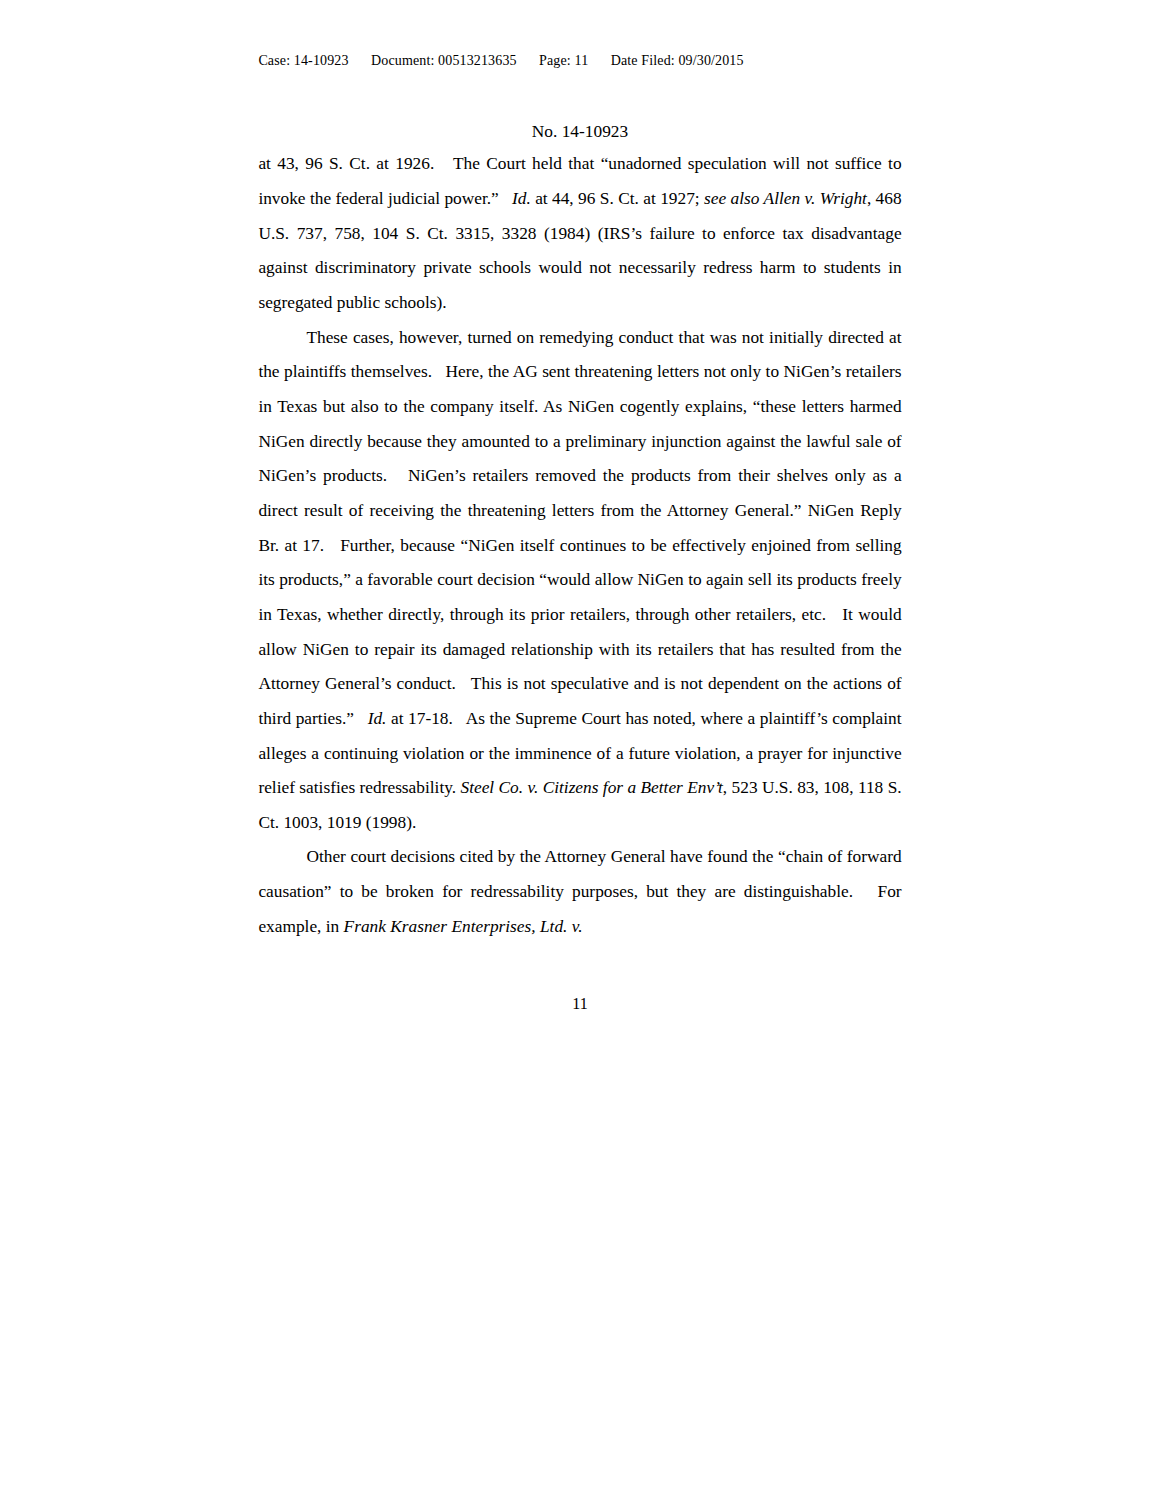Case: 14-10923 Document: 00513213635 Page: 11 Date Filed: 09/30/2015
No. 14-10923
at 43, 96 S. Ct. at 1926. The Court held that “unadorned speculation will not suffice to invoke the federal judicial power.” Id. at 44, 96 S. Ct. at 1927; see also Allen v. Wright, 468 U.S. 737, 758, 104 S. Ct. 3315, 3328 (1984) (IRS’s failure to enforce tax disadvantage against discriminatory private schools would not necessarily redress harm to students in segregated public schools).
These cases, however, turned on remedying conduct that was not initially directed at the plaintiffs themselves. Here, the AG sent threatening letters not only to NiGen’s retailers in Texas but also to the company itself. As NiGen cogently explains, “these letters harmed NiGen directly because they amounted to a preliminary injunction against the lawful sale of NiGen’s products. NiGen’s retailers removed the products from their shelves only as a direct result of receiving the threatening letters from the Attorney General.” NiGen Reply Br. at 17. Further, because “NiGen itself continues to be effectively enjoined from selling its products,” a favorable court decision “would allow NiGen to again sell its products freely in Texas, whether directly, through its prior retailers, through other retailers, etc. It would allow NiGen to repair its damaged relationship with its retailers that has resulted from the Attorney General’s conduct. This is not speculative and is not dependent on the actions of third parties.” Id. at 17-18. As the Supreme Court has noted, where a plaintiff’s complaint alleges a continuing violation or the imminence of a future violation, a prayer for injunctive relief satisfies redressability. Steel Co. v. Citizens for a Better Env’t, 523 U.S. 83, 108, 118 S. Ct. 1003, 1019 (1998).
Other court decisions cited by the Attorney General have found the “chain of forward causation” to be broken for redressability purposes, but they are distinguishable. For example, in Frank Krasner Enterprises, Ltd. v.
11